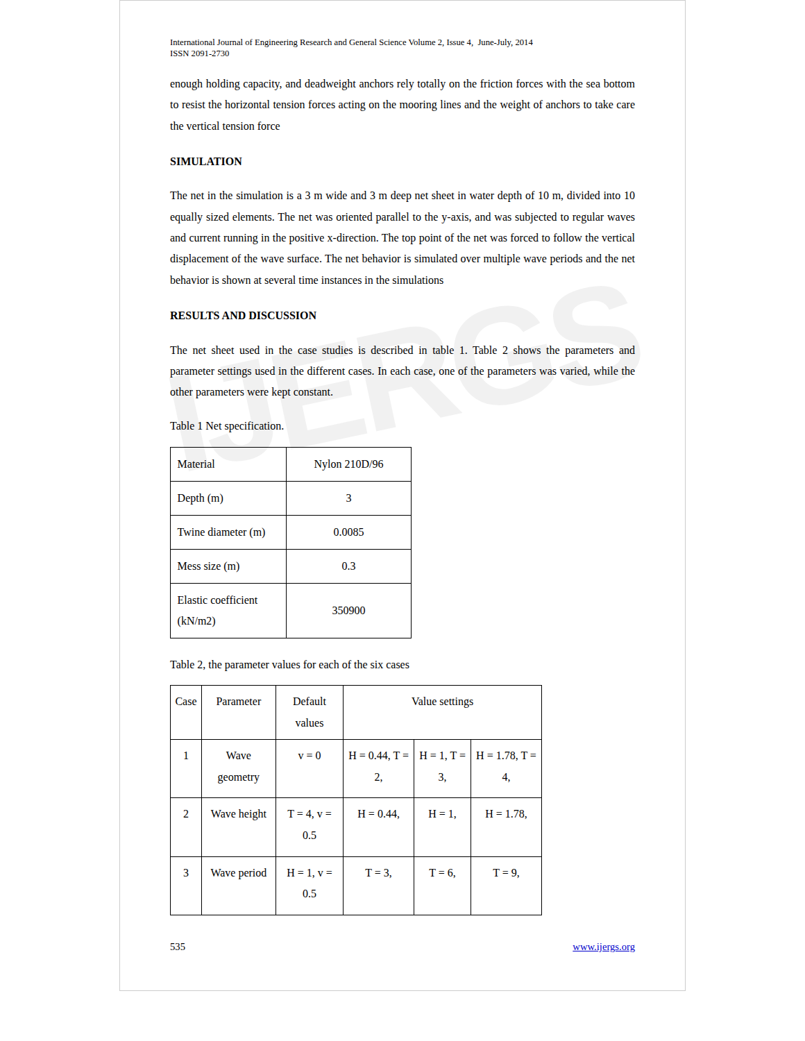IJERGS
International Journal of Engineering Research and General Science Volume 2, Issue 4, June-July, 2014
ISSN 2091-2730
enough holding capacity, and deadweight anchors rely totally on the friction forces with the sea bottom to resist the horizontal tension forces acting on the mooring lines and the weight of anchors to take care the vertical tension force
SIMULATION
The net in the simulation is a 3 m wide and 3 m deep net sheet in water depth of 10 m, divided into 10 equally sized elements. The net was oriented parallel to the y-axis, and was subjected to regular waves and current running in the positive x-direction. The top point of the net was forced to follow the vertical displacement of the wave surface. The net behavior is simulated over multiple wave periods and the net behavior is shown at several time instances in the simulations
RESULTS AND DISCUSSION
The net sheet used in the case studies is described in table 1. Table 2 shows the parameters and parameter settings used in the different cases. In each case, one of the parameters was varied, while the other parameters were kept constant.
Table 1 Net specification.
| Material | Nylon 210D/96 |
| Depth (m) | 3 |
| Twine diameter (m) | 0.0085 |
| Mess size (m) | 0.3 |
| Elastic coefficient (kN/m2) | 350900 |
Table 2, the parameter values for each of the six cases
| Case | Parameter | Default values | Value settings |
| 1 | Wave geometry | v = 0 | H = 0.44, T = 2, | H = 1, T = 3, | H = 1.78, T = 4, |
| 2 | Wave height | T = 4, v = 0.5 | H = 0.44, | H = 1, | H = 1.78, |
| 3 | Wave period | H = 1, v = 0.5 | T = 3, | T = 6, | T = 9, |
535 www.ijergs.org